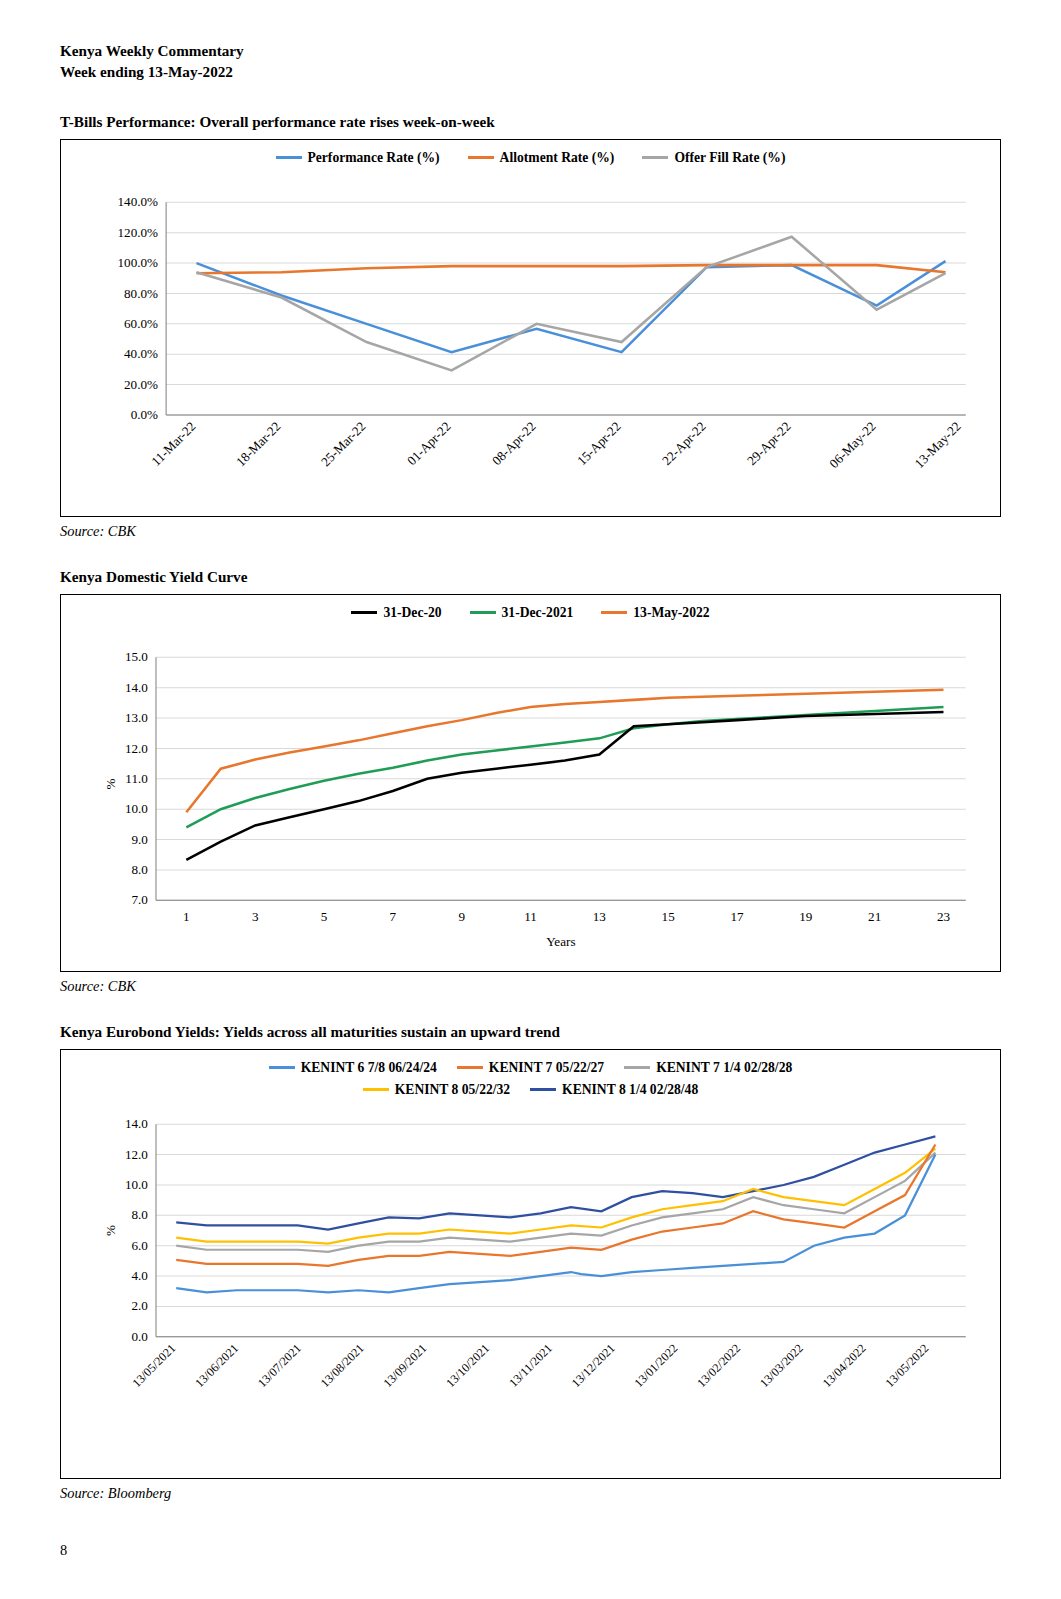Kenya Weekly Commentary
Week ending 13-May-2022
T-Bills Performance: Overall performance rate rises week-on-week
Performance Rate (%) Allotment Rate (%) Offer Fill Rate (%)
140.0% 120.0% 100.0% 80.0% 60.0% 40.0% 20.0% 0.0% 11-Mar-22 18-Mar-22 25-Mar-22 01-Apr-22 08-Apr-22 15-Apr-22 22-Apr-22 29-Apr-22 06-May-22 13-May-22
Source: CBK
Kenya Domestic Yield Curve
31-Dec-20 31-Dec-2021 13-May-2022
15.0 14.0 13.0 12.0 11.0 10.0 9.0 8.0 7.0 % 1 3 5 7 9 11 13 15 17 19 21 23 Years
Source: CBK
Kenya Eurobond Yields: Yields across all maturities sustain an upward trend
KENINT 6 7/8 06/24/24 KENINT 7 05/22/27 KENINT 7 1/4 02/28/28
KENINT 8 05/22/32 KENINT 8 1/4 02/28/48
14.0 12.0 10.0 8.0 6.0 4.0 2.0 0.0 % 13/05/2021 13/06/2021 13/07/2021 13/08/2021 13/09/2021 13/10/2021 13/11/2021 13/12/2021 13/01/2022 13/02/2022 13/03/2022 13/04/2022 13/05/2022
Source: Bloomberg
8